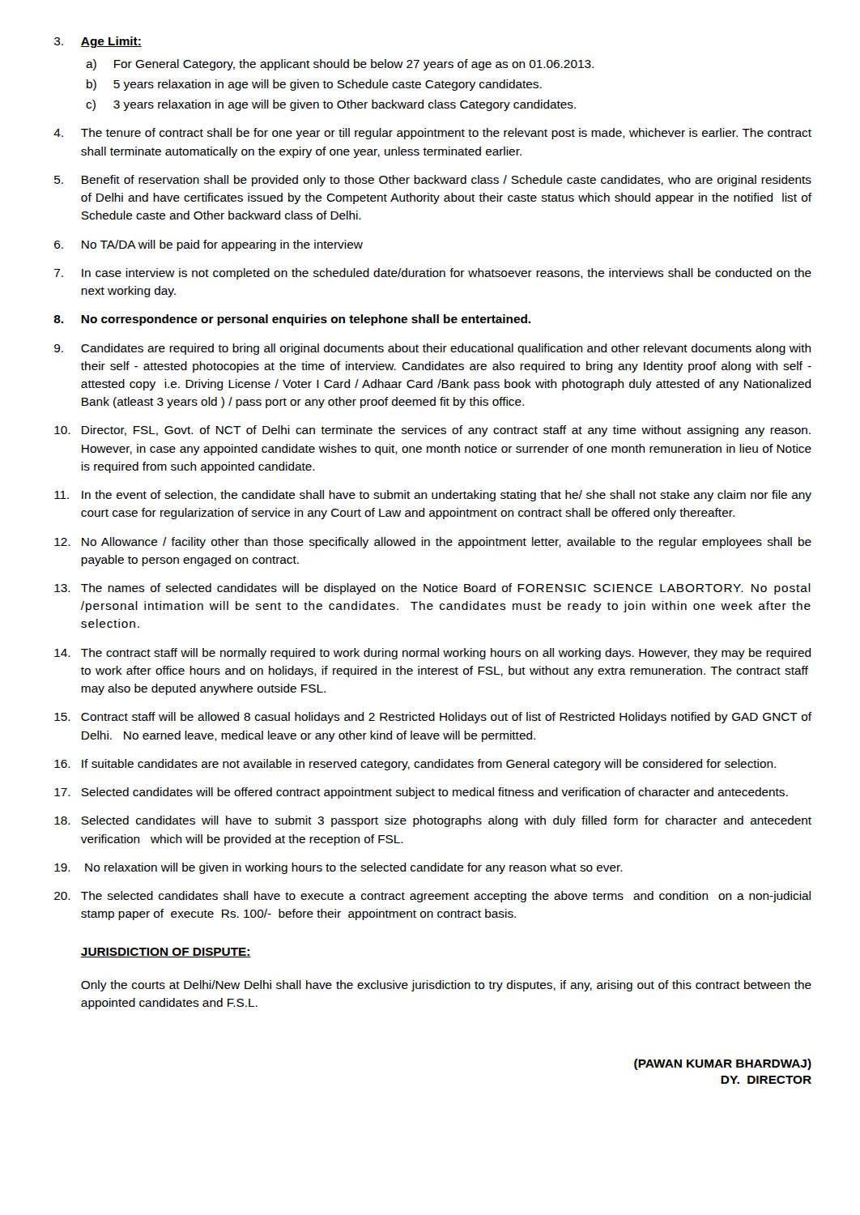Age Limit:
For General Category, the applicant should be below 27 years of age as on 01.06.2013.
5 years relaxation in age will be given to Schedule caste Category candidates.
3 years relaxation in age will be given to Other backward class Category candidates.
The tenure of contract shall be for one year or till regular appointment to the relevant post is made, whichever is earlier. The contract shall terminate automatically on the expiry of one year, unless terminated earlier.
Benefit of reservation shall be provided only to those Other backward class / Schedule caste candidates, who are original residents of Delhi and have certificates issued by the Competent Authority about their caste status which should appear in the notified list of Schedule caste and Other backward class of Delhi.
No TA/DA will be paid for appearing in the interview
In case interview is not completed on the scheduled date/duration for whatsoever reasons, the interviews shall be conducted on the next working day.
No correspondence or personal enquiries on telephone shall be entertained.
Candidates are required to bring all original documents about their educational qualification and other relevant documents along with their self - attested photocopies at the time of interview. Candidates are also required to bring any Identity proof along with self - attested copy i.e. Driving License / Voter I Card / Adhaar Card /Bank pass book with photograph duly attested of any Nationalized Bank (atleast 3 years old ) / pass port or any other proof deemed fit by this office.
Director, FSL, Govt. of NCT of Delhi can terminate the services of any contract staff at any time without assigning any reason. However, in case any appointed candidate wishes to quit, one month notice or surrender of one month remuneration in lieu of Notice is required from such appointed candidate.
In the event of selection, the candidate shall have to submit an undertaking stating that he/ she shall not stake any claim nor file any court case for regularization of service in any Court of Law and appointment on contract shall be offered only thereafter.
No Allowance / facility other than those specifically allowed in the appointment letter, available to the regular employees shall be payable to person engaged on contract.
The names of selected candidates will be displayed on the Notice Board of FORENSIC SCIENCE LABORTORY. No postal /personal intimation will be sent to the candidates. The candidates must be ready to join within one week after the selection.
The contract staff will be normally required to work during normal working hours on all working days. However, they may be required to work after office hours and on holidays, if required in the interest of FSL, but without any extra remuneration. The contract staff may also be deputed anywhere outside FSL.
Contract staff will be allowed 8 casual holidays and 2 Restricted Holidays out of list of Restricted Holidays notified by GAD GNCT of Delhi. No earned leave, medical leave or any other kind of leave will be permitted.
If suitable candidates are not available in reserved category, candidates from General category will be considered for selection.
Selected candidates will be offered contract appointment subject to medical fitness and verification of character and antecedents.
Selected candidates will have to submit 3 passport size photographs along with duly filled form for character and antecedent verification which will be provided at the reception of FSL.
No relaxation will be given in working hours to the selected candidate for any reason what so ever.
The selected candidates shall have to execute a contract agreement accepting the above terms and condition on a non-judicial stamp paper of execute Rs. 100/- before their appointment on contract basis.
JURISDICTION OF DISPUTE:
Only the courts at Delhi/New Delhi shall have the exclusive jurisdiction to try disputes, if any, arising out of this contract between the appointed candidates and F.S.L.
(PAWAN KUMAR BHARDWAJ)
DY. DIRECTOR